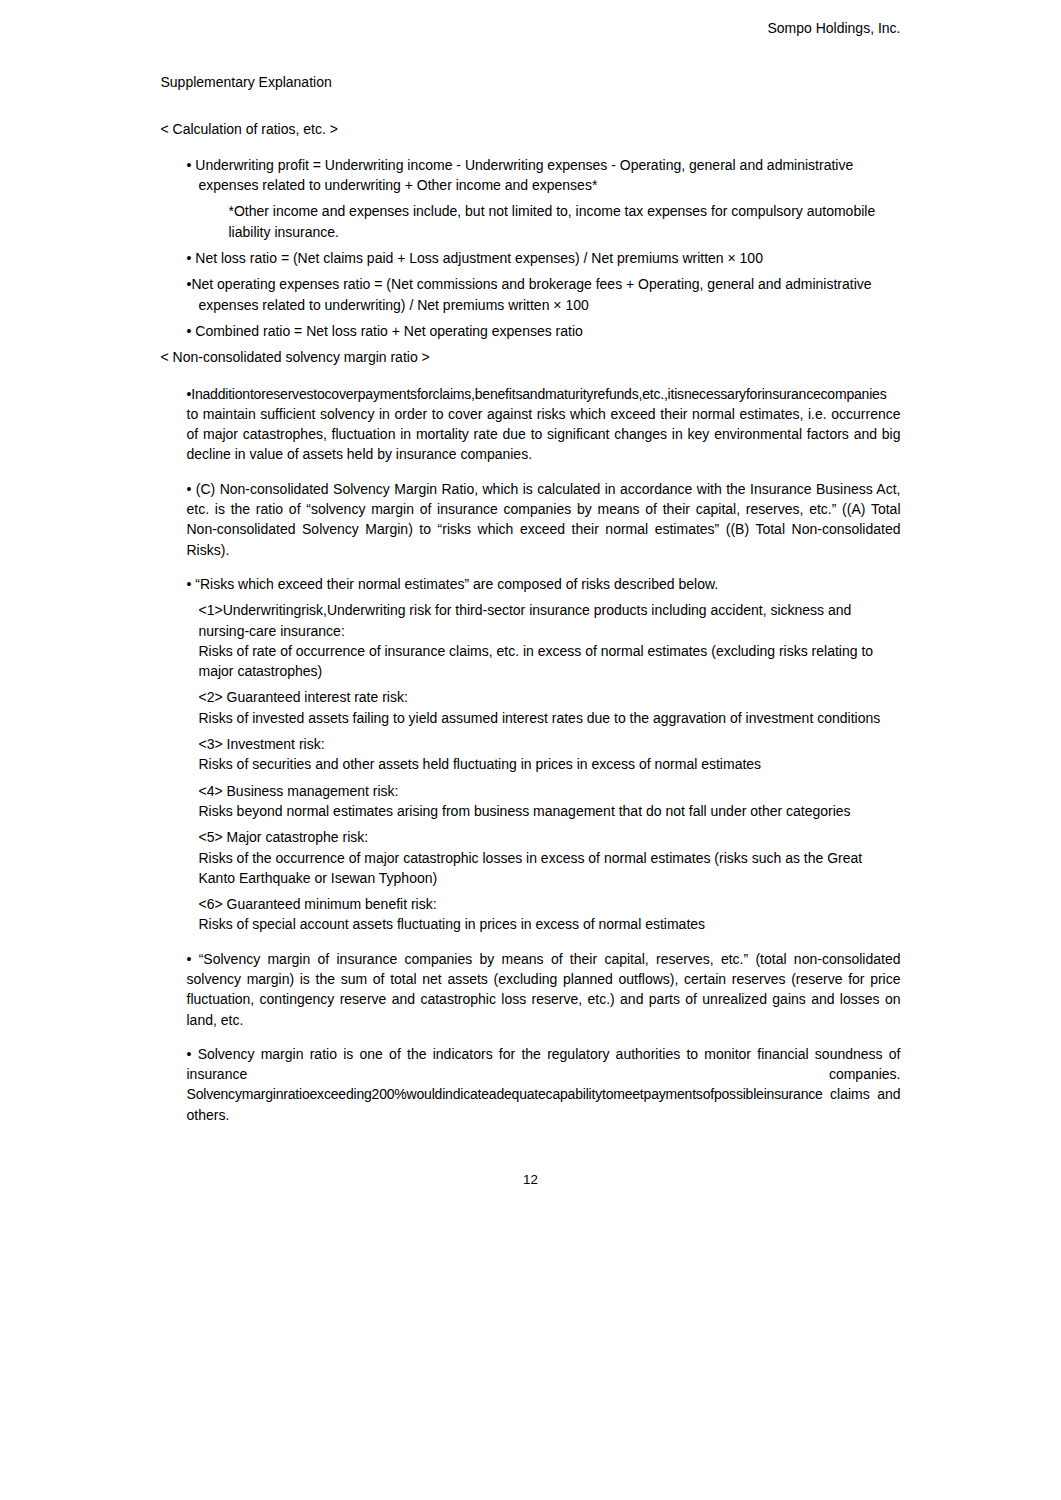Sompo Holdings, Inc.
Supplementary Explanation
< Calculation of ratios, etc. >
• Underwriting profit = Underwriting income - Underwriting expenses - Operating, general and administrative expenses related to underwriting + Other income and expenses*
*Other income and expenses include, but not limited to, income tax expenses for compulsory automobile liability insurance.
• Net loss ratio = (Net claims paid + Loss adjustment expenses) / Net premiums written × 100
•Net operating expenses ratio = (Net commissions and brokerage fees + Operating, general and administrative expenses related to underwriting) / Net premiums written × 100
• Combined ratio = Net loss ratio + Net operating expenses ratio
< Non-consolidated solvency margin ratio >
•Inadditiontoreservestocoverpaymentsforclaims,benefitsandmaturityrefunds,etc.,itisnecessaryforinsurancecompanies to maintain sufficient solvency in order to cover against risks which exceed their normal estimates, i.e. occurrence of major catastrophes, fluctuation in mortality rate due to significant changes in key environmental factors and big decline in value of assets held by insurance companies.
• (C) Non-consolidated Solvency Margin Ratio, which is calculated in accordance with the Insurance Business Act, etc. is the ratio of “solvency margin of insurance companies by means of their capital, reserves, etc.” ((A) Total Non-consolidated Solvency Margin) to “risks which exceed their normal estimates” ((B) Total Non-consolidated Risks).
• “Risks which exceed their normal estimates” are composed of risks described below.
<1>Underwritingrisk,Underwriting risk for third-sector insurance products including accident, sickness and nursing-care insurance:
Risks of rate of occurrence of insurance claims, etc. in excess of normal estimates (excluding risks relating to major catastrophes)
<2> Guaranteed interest rate risk:
Risks of invested assets failing to yield assumed interest rates due to the aggravation of investment conditions
<3> Investment risk:
Risks of securities and other assets held fluctuating in prices in excess of normal estimates
<4> Business management risk:
Risks beyond normal estimates arising from business management that do not fall under other categories
<5> Major catastrophe risk:
Risks of the occurrence of major catastrophic losses in excess of normal estimates (risks such as the Great Kanto Earthquake or Isewan Typhoon)
<6> Guaranteed minimum benefit risk:
Risks of special account assets fluctuating in prices in excess of normal estimates
• “Solvency margin of insurance companies by means of their capital, reserves, etc.” (total non-consolidated solvency margin) is the sum of total net assets (excluding planned outflows), certain reserves (reserve for price fluctuation, contingency reserve and catastrophic loss reserve, etc.) and parts of unrealized gains and losses on land, etc.
• Solvency margin ratio is one of the indicators for the regulatory authorities to monitor financial soundness of insurance companies. Solvencymarginratioexceeding200%wouldindicateadequatecapabilitytomeetpaymentsofpossibleinsurance claims and others.
12